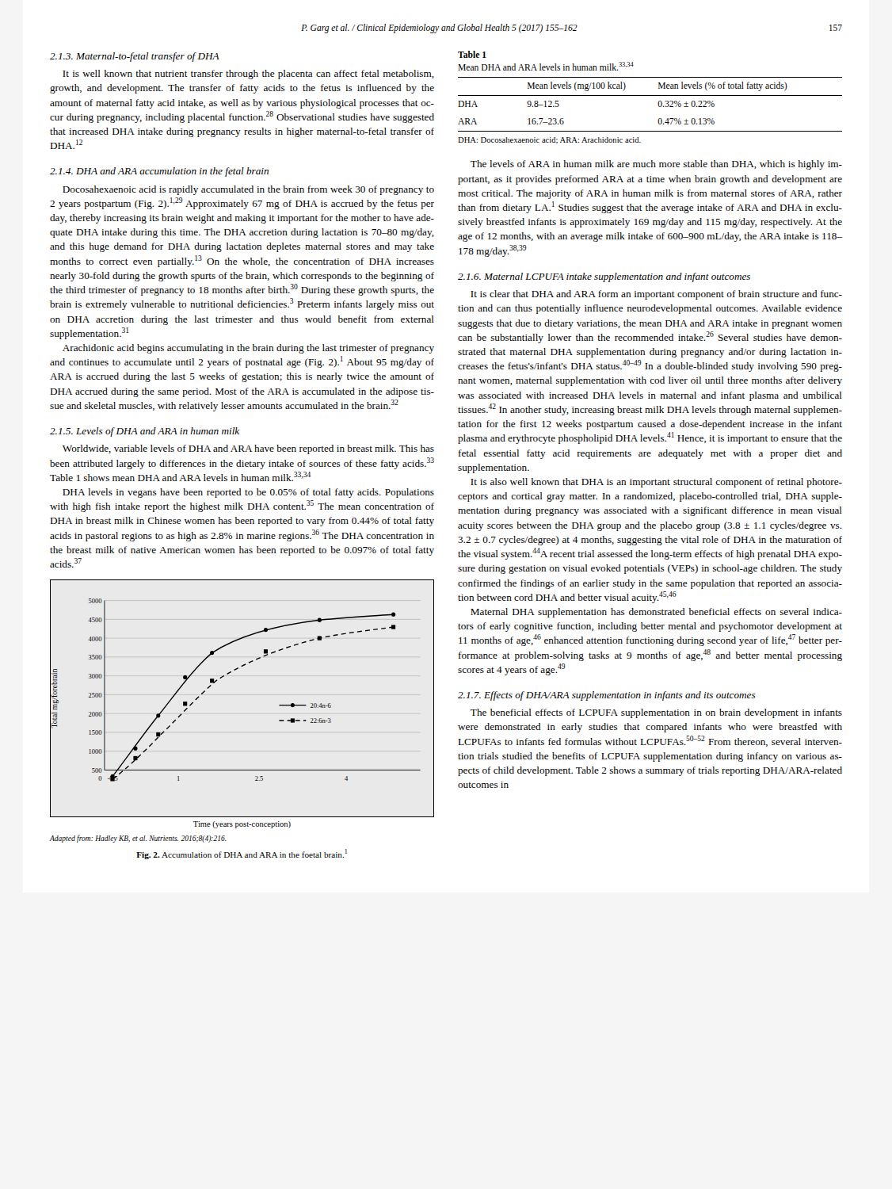P. Garg et al. / Clinical Epidemiology and Global Health 5 (2017) 155–162
157
2.1.3. Maternal-to-fetal transfer of DHA
It is well known that nutrient transfer through the placenta can affect fetal metabolism, growth, and development. The transfer of fatty acids to the fetus is influenced by the amount of maternal fatty acid intake, as well as by various physiological processes that occur during pregnancy, including placental function.28 Observational studies have suggested that increased DHA intake during pregnancy results in higher maternal-to-fetal transfer of DHA.12
2.1.4. DHA and ARA accumulation in the fetal brain
Docosahexaenoic acid is rapidly accumulated in the brain from week 30 of pregnancy to 2 years postpartum (Fig. 2).1,29 Approximately 67 mg of DHA is accrued by the fetus per day, thereby increasing its brain weight and making it important for the mother to have adequate DHA intake during this time. The DHA accretion during lactation is 70–80 mg/day, and this huge demand for DHA during lactation depletes maternal stores and may take months to correct even partially.13 On the whole, the concentration of DHA increases nearly 30-fold during the growth spurts of the brain, which corresponds to the beginning of the third trimester of pregnancy to 18 months after birth.30 During these growth spurts, the brain is extremely vulnerable to nutritional deficiencies.3 Preterm infants largely miss out on DHA accretion during the last trimester and thus would benefit from external supplementation.31
Arachidonic acid begins accumulating in the brain during the last trimester of pregnancy and continues to accumulate until 2 years of postnatal age (Fig. 2).1 About 95 mg/day of ARA is accrued during the last 5 weeks of gestation; this is nearly twice the amount of DHA accrued during the same period. Most of the ARA is accumulated in the adipose tissue and skeletal muscles, with relatively lesser amounts accumulated in the brain.32
2.1.5. Levels of DHA and ARA in human milk
Worldwide, variable levels of DHA and ARA have been reported in breast milk. This has been attributed largely to differences in the dietary intake of sources of these fatty acids.33 Table 1 shows mean DHA and ARA levels in human milk.33,34
DHA levels in vegans have been reported to be 0.05% of total fatty acids. Populations with high fish intake report the highest milk DHA content.35 The mean concentration of DHA in breast milk in Chinese women has been reported to vary from 0.44% of total fatty acids in pastoral regions to as high as 2.8% in marine regions.36 The DHA concentration in the breast milk of native American women has been reported to be 0.097% of total fatty acids.37
Total mg/forebrain 5000 4500 4000 3500 3000 2500 2000 1500 1000 500 0 -0.5 1 2.5 4 20:4n-6 22:6n-3
Time (years post-conception)
Adapted from: Hadley KB, et al. Nutrients. 2016;8(4):216.
Fig. 2. Accumulation of DHA and ARA in the foetal brain.1
Table 1
Mean DHA and ARA levels in human milk.33,34
| | Mean levels (mg/100 kcal) | Mean levels (% of total fatty acids) |
| --- | --- | --- |
| DHA | 9.8–12.5 | 0.32% ± 0.22% |
| ARA | 16.7–23.6 | 0.47% ± 0.13% |
DHA: Docosahexaenoic acid; ARA: Arachidonic acid.
The levels of ARA in human milk are much more stable than DHA, which is highly important, as it provides preformed ARA at a time when brain growth and development are most critical. The majority of ARA in human milk is from maternal stores of ARA, rather than from dietary LA.1 Studies suggest that the average intake of ARA and DHA in exclusively breastfed infants is approximately 169 mg/day and 115 mg/day, respectively. At the age of 12 months, with an average milk intake of 600–900 mL/day, the ARA intake is 118–178 mg/day.38,39
2.1.6. Maternal LCPUFA intake supplementation and infant outcomes
It is clear that DHA and ARA form an important component of brain structure and function and can thus potentially influence neurodevelopmental outcomes. Available evidence suggests that due to dietary variations, the mean DHA and ARA intake in pregnant women can be substantially lower than the recommended intake.26 Several studies have demonstrated that maternal DHA supplementation during pregnancy and/or during lactation increases the fetus's/infant's DHA status.40–49 In a double-blinded study involving 590 pregnant women, maternal supplementation with cod liver oil until three months after delivery was associated with increased DHA levels in maternal and infant plasma and umbilical tissues.42 In another study, increasing breast milk DHA levels through maternal supplementation for the first 12 weeks postpartum caused a dose-dependent increase in the infant plasma and erythrocyte phospholipid DHA levels.41 Hence, it is important to ensure that the fetal essential fatty acid requirements are adequately met with a proper diet and supplementation.
It is also well known that DHA is an important structural component of retinal photoreceptors and cortical gray matter. In a randomized, placebo-controlled trial, DHA supplementation during pregnancy was associated with a significant difference in mean visual acuity scores between the DHA group and the placebo group (3.8 ± 1.1 cycles/degree vs. 3.2 ± 0.7 cycles/degree) at 4 months, suggesting the vital role of DHA in the maturation of the visual system.44A recent trial assessed the long-term effects of high prenatal DHA exposure during gestation on visual evoked potentials (VEPs) in school-age children. The study confirmed the findings of an earlier study in the same population that reported an association between cord DHA and better visual acuity.45,46
Maternal DHA supplementation has demonstrated beneficial effects on several indicators of early cognitive function, including better mental and psychomotor development at 11 months of age,46 enhanced attention functioning during second year of life,47 better performance at problem-solving tasks at 9 months of age,48 and better mental processing scores at 4 years of age.49
2.1.7. Effects of DHA/ARA supplementation in infants and its outcomes
The beneficial effects of LCPUFA supplementation in on brain development in infants were demonstrated in early studies that compared infants who were breastfed with LCPUFAs to infants fed formulas without LCPUFAs.50–52 From thereon, several intervention trials studied the benefits of LCPUFA supplementation during infancy on various aspects of child development. Table 2 shows a summary of trials reporting DHA/ARA-related outcomes in